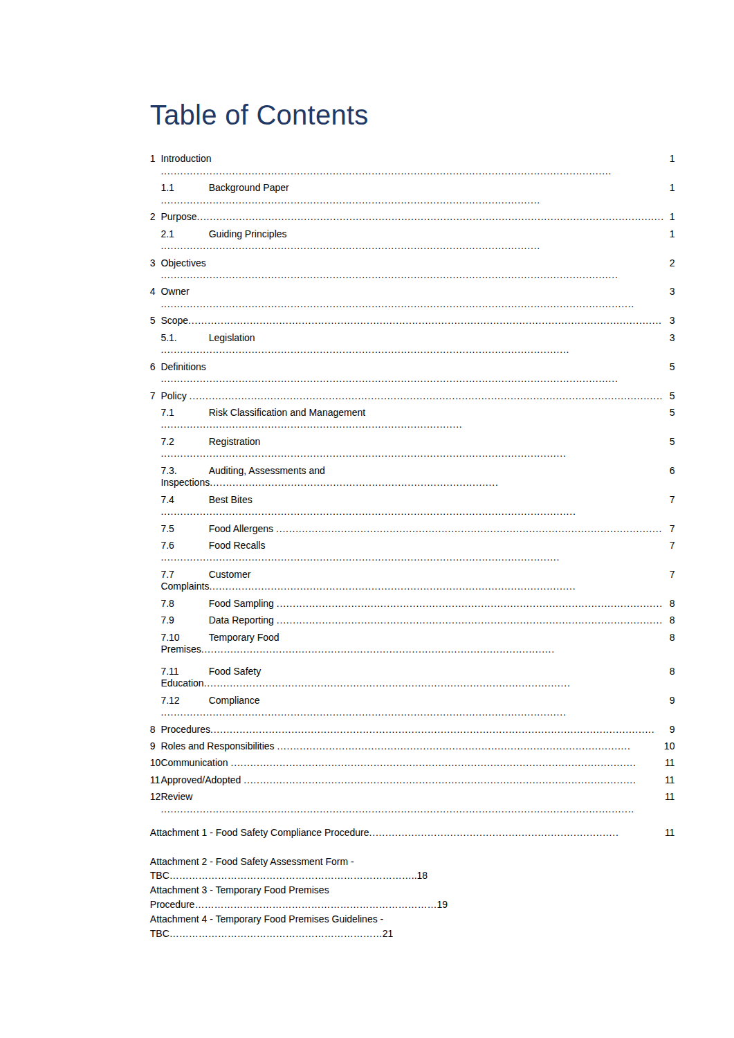Table of Contents
| 1 | Introduction ........................................................................................................................................... | 1 |
| | 1.1 Background Paper ..................................................................................................................... | 1 |
| 2 | Purpose ................................................................................................................................................ | 1 |
| | 2.1 Guiding Principles ..................................................................................................................... | 1 |
| 3 | Objectives ............................................................................................................................................. | 2 |
| 4 | Owner .................................................................................................................................................. | 3 |
| 5 | Scope .................................................................................................................................................. | 3 |
| | 5.1. Legislation .............................................................................................................................. | 3 |
| 6 | Definitions ............................................................................................................................................. | 5 |
| 7 | Policy .................................................................................................................................................. | 5 |
| | 7.1 Risk Classification and Management ............................................................................................. | 5 |
| | 7.2 Registration ............................................................................................................................. | 5 |
| | 7.3. Auditing, Assessments and Inspections ......................................................................................... | 6 |
| | 7.4 Best Bites ................................................................................................................................ | 7 |
| | 7.5 Food Allergens ....................................................................................................................... | 7 |
| | 7.6 Food Recalls ........................................................................................................................... | 7 |
| | 7.7 Customer Complaints ................................................................................................................. | 7 |
| | 7.8 Food Sampling ....................................................................................................................... | 8 |
| | 7.9 Data Reporting ....................................................................................................................... | 8 |
| | 7.10 Temporary Food Premises ............................................................................................................. | 8 |
| | 7.11 Food Safety Education ................................................................................................................. | 8 |
| | 7.12 Compliance ............................................................................................................................. | 9 |
| 8 | Procedures ......................................................................................................................................... | 9 |
| 9 | Roles and Responsibilities ............................................................................................................. | 10 |
| 10 | Communication ............................................................................................................................. | 11 |
| 11 | Approved/Adopted ......................................................................................................................... | 11 |
| 12 | Review .................................................................................................................................................. | 11 |
| Attachment 1 - Food Safety Compliance Procedure ............................................................................. | 11 |
Attachment 2 - Food Safety Assessment Form - TBC…………………………………………………………………..18
Attachment 3 - Temporary Food Premises Procedure…………………………………………………………………19
Attachment 4 - Temporary Food Premises Guidelines - TBC…………………………………………………………21